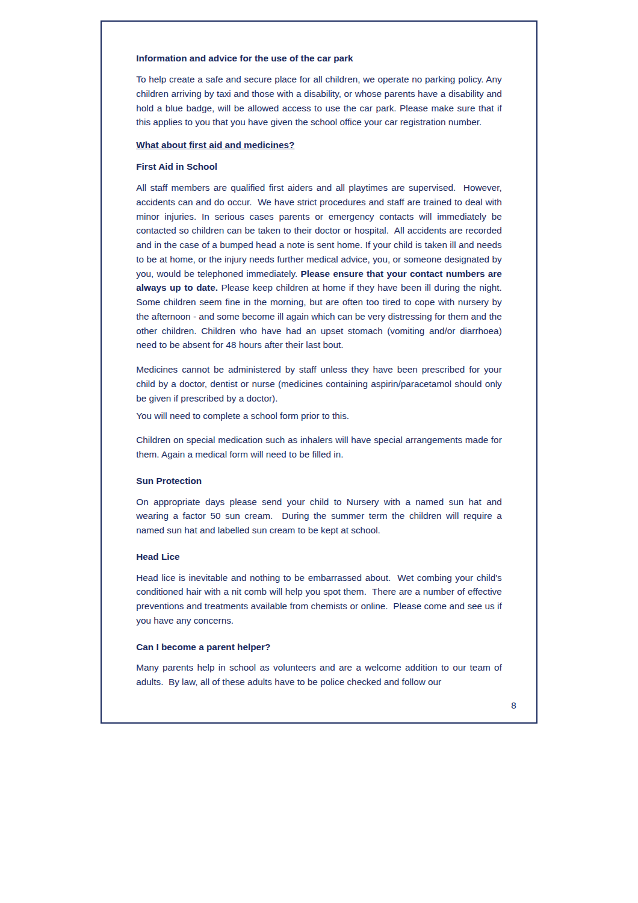Information and advice for the use of the car park
To help create a safe and secure place for all children, we operate no parking policy. Any children arriving by taxi and those with a disability, or whose parents have a disability and hold a blue badge, will be allowed access to use the car park. Please make sure that if this applies to you that you have given the school office your car registration number.
What about first aid and medicines?
First Aid in School
All staff members are qualified first aiders and all playtimes are supervised. However, accidents can and do occur. We have strict procedures and staff are trained to deal with minor injuries. In serious cases parents or emergency contacts will immediately be contacted so children can be taken to their doctor or hospital. All accidents are recorded and in the case of a bumped head a note is sent home. If your child is taken ill and needs to be at home, or the injury needs further medical advice, you, or someone designated by you, would be telephoned immediately. Please ensure that your contact numbers are always up to date. Please keep children at home if they have been ill during the night. Some children seem fine in the morning, but are often too tired to cope with nursery by the afternoon - and some become ill again which can be very distressing for them and the other children. Children who have had an upset stomach (vomiting and/or diarrhoea) need to be absent for 48 hours after their last bout.
Medicines cannot be administered by staff unless they have been prescribed for your child by a doctor, dentist or nurse (medicines containing aspirin/paracetamol should only be given if prescribed by a doctor).
You will need to complete a school form prior to this.
Children on special medication such as inhalers will have special arrangements made for them. Again a medical form will need to be filled in.
Sun Protection
On appropriate days please send your child to Nursery with a named sun hat and wearing a factor 50 sun cream. During the summer term the children will require a named sun hat and labelled sun cream to be kept at school.
Head Lice
Head lice is inevitable and nothing to be embarrassed about. Wet combing your child's conditioned hair with a nit comb will help you spot them. There are a number of effective preventions and treatments available from chemists or online. Please come and see us if you have any concerns.
Can I become a parent helper?
Many parents help in school as volunteers and are a welcome addition to our team of adults. By law, all of these adults have to be police checked and follow our
8